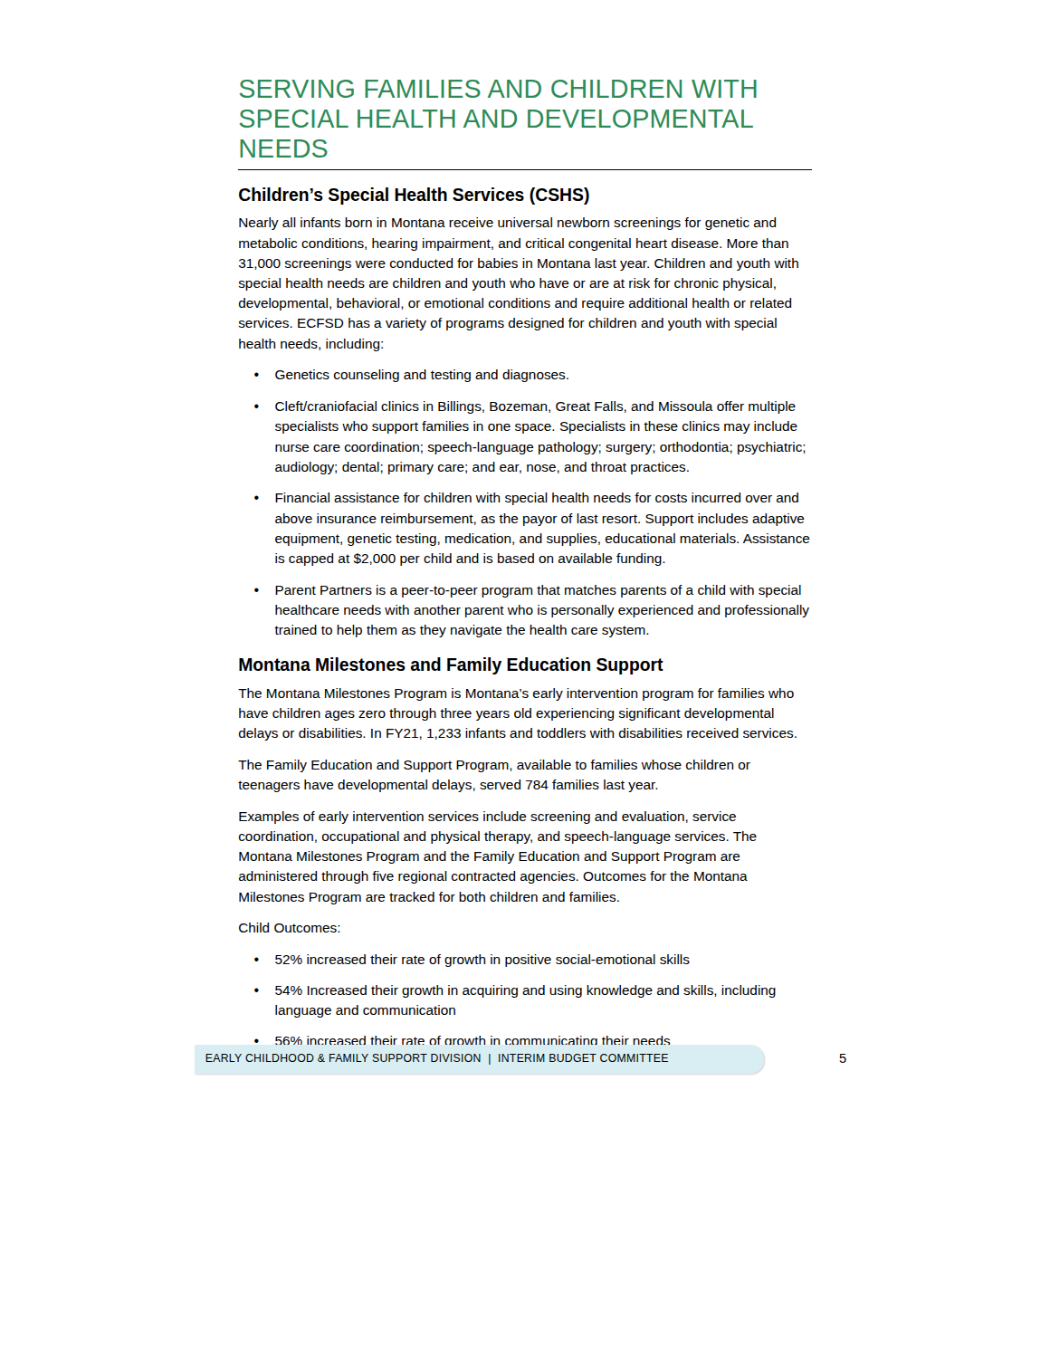Serving Families and Children with Special Health and Developmental Needs
Children’s Special Health Services (CSHS)
Nearly all infants born in Montana receive universal newborn screenings for genetic and metabolic conditions, hearing impairment, and critical congenital heart disease. More than 31,000 screenings were conducted for babies in Montana last year. Children and youth with special health needs are children and youth who have or are at risk for chronic physical, developmental, behavioral, or emotional conditions and require additional health or related services. ECFSD has a variety of programs designed for children and youth with special health needs, including:
Genetics counseling and testing and diagnoses.
Cleft/craniofacial clinics in Billings, Bozeman, Great Falls, and Missoula offer multiple specialists who support families in one space. Specialists in these clinics may include nurse care coordination; speech-language pathology; surgery; orthodontia; psychiatric; audiology; dental; primary care; and ear, nose, and throat practices.
Financial assistance for children with special health needs for costs incurred over and above insurance reimbursement, as the payor of last resort. Support includes adaptive equipment, genetic testing, medication, and supplies, educational materials. Assistance is capped at $2,000 per child and is based on available funding.
Parent Partners is a peer-to-peer program that matches parents of a child with special healthcare needs with another parent who is personally experienced and professionally trained to help them as they navigate the health care system.
Montana Milestones and Family Education Support
The Montana Milestones Program is Montana’s early intervention program for families who have children ages zero through three years old experiencing significant developmental delays or disabilities. In FY21, 1,233 infants and toddlers with disabilities received services.
The Family Education and Support Program, available to families whose children or teenagers have developmental delays, served 784 families last year.
Examples of early intervention services include screening and evaluation, service coordination, occupational and physical therapy, and speech-language services. The Montana Milestones Program and the Family Education and Support Program are administered through five regional contracted agencies. Outcomes for the Montana Milestones Program are tracked for both children and families.
Child Outcomes:
52% increased their rate of growth in positive social-emotional skills
54% Increased their growth in acquiring and using knowledge and skills, including language and communication
56% increased their rate of growth in communicating their needs
EARLY CHILDHOOD & FAMILY SUPPORT DIVISION | INTERIM BUDGET COMMITTEE
5